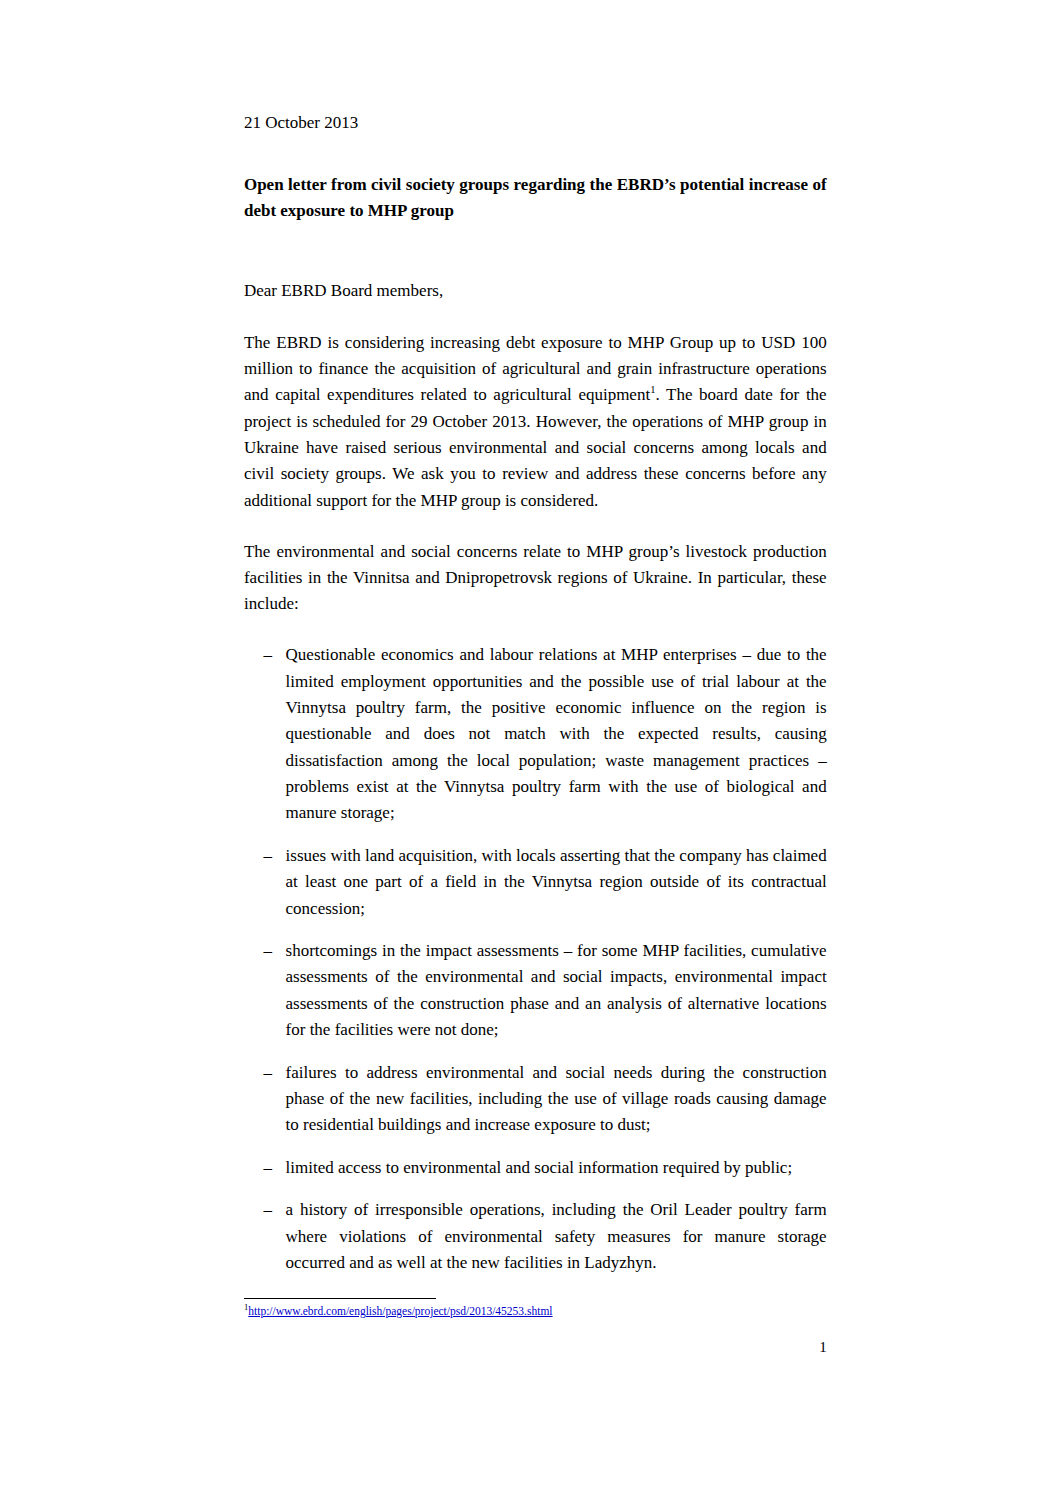21 October 2013
Open letter from civil society groups regarding the EBRD’s potential increase of debt exposure to MHP group
Dear EBRD Board members,
The EBRD is considering increasing debt exposure to MHP Group up to USD 100 million to finance the acquisition of agricultural and grain infrastructure operations and capital expenditures related to agricultural equipment1. The board date for the project is scheduled for 29 October 2013. However, the operations of MHP group in Ukraine have raised serious environmental and social concerns among locals and civil society groups. We ask you to review and address these concerns before any additional support for the MHP group is considered.
The environmental and social concerns relate to MHP group’s livestock production facilities in the Vinnitsa and Dnipropetrovsk regions of Ukraine. In particular, these include:
Questionable economics and labour relations at MHP enterprises – due to the limited employment opportunities and the possible use of trial labour at the Vinnytsa poultry farm, the positive economic influence on the region is questionable and does not match with the expected results, causing dissatisfaction among the local population; waste management practices – problems exist at the Vinnytsa poultry farm with the use of biological and manure storage;
issues with land acquisition, with locals asserting that the company has claimed at least one part of a field in the Vinnytsa region outside of its contractual concession;
shortcomings in the impact assessments – for some MHP facilities, cumulative assessments of the environmental and social impacts, environmental impact assessments of the construction phase and an analysis of alternative locations for the facilities were not done;
failures to address environmental and social needs during the construction phase of the new facilities, including the use of village roads causing damage to residential buildings and increase exposure to dust;
limited access to environmental and social information required by public;
a history of irresponsible operations, including the Oril Leader poultry farm where violations of environmental safety measures for manure storage occurred and as well at the new facilities in Ladyzhyn.
1http://www.ebrd.com/english/pages/project/psd/2013/45253.shtml
1